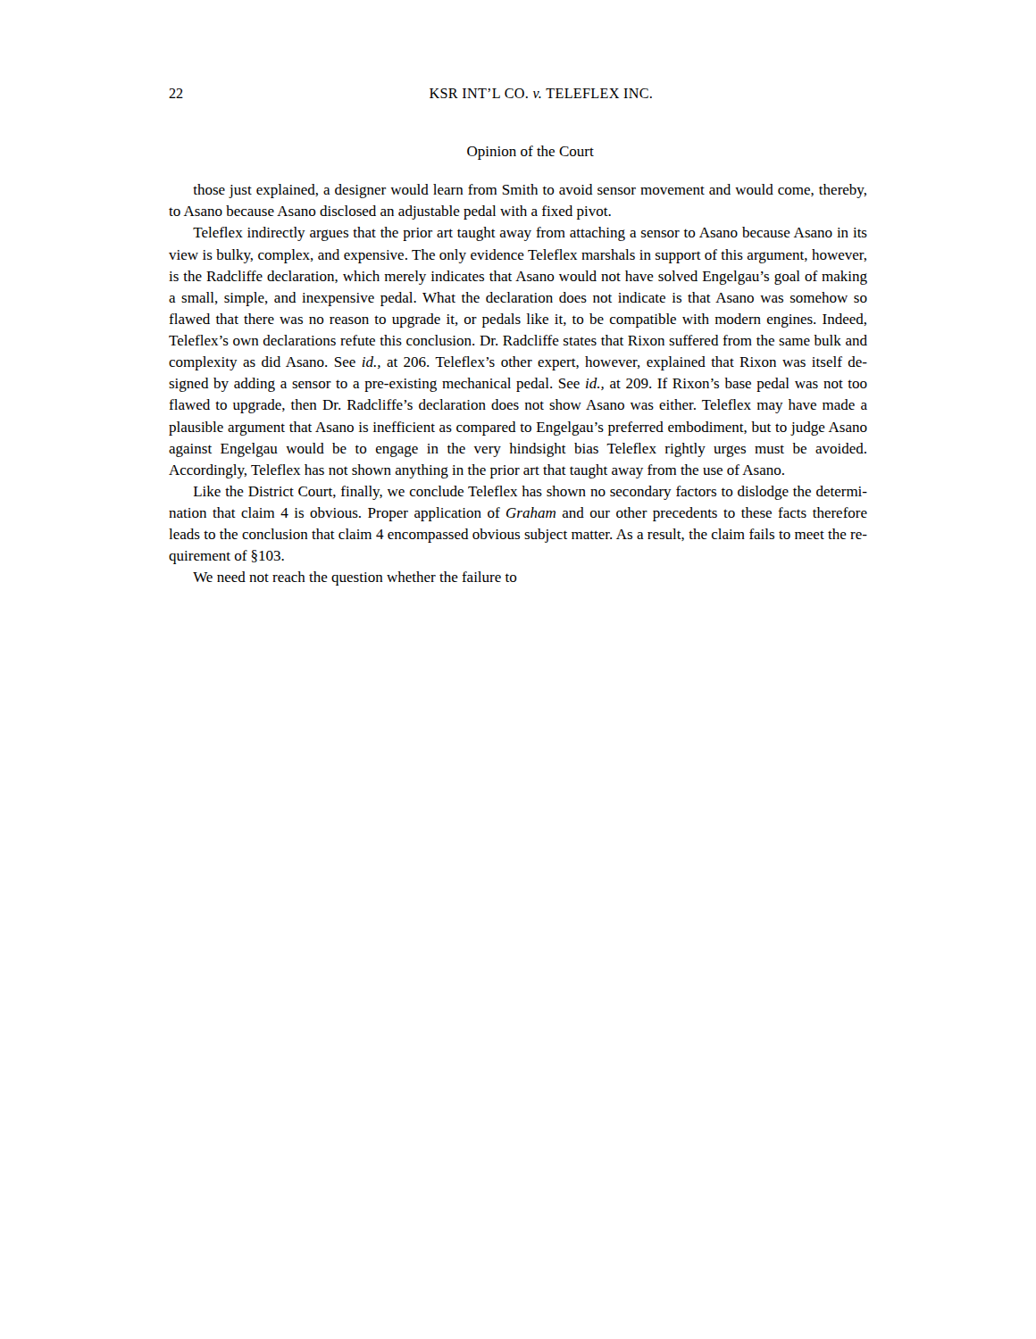22 KSR INT’L CO. v. TELEFLEX INC.
Opinion of the Court
those just explained, a designer would learn from Smith to avoid sensor movement and would come, thereby, to Asano because Asano disclosed an adjustable pedal with a fixed pivot.
Teleflex indirectly argues that the prior art taught away from attaching a sensor to Asano because Asano in its view is bulky, complex, and expensive. The only evidence Teleflex marshals in support of this argument, however, is the Radcliffe declaration, which merely indicates that Asano would not have solved Engelgau’s goal of making a small, simple, and inexpensive pedal. What the declaration does not indicate is that Asano was somehow so flawed that there was no reason to upgrade it, or pedals like it, to be compatible with modern engines. Indeed, Teleflex’s own declarations refute this conclusion. Dr. Radcliffe states that Rixon suffered from the same bulk and complexity as did Asano. See id., at 206. Teleflex’s other expert, however, explained that Rixon was itself designed by adding a sensor to a pre-existing mechanical pedal. See id., at 209. If Rixon’s base pedal was not too flawed to upgrade, then Dr. Radcliffe’s declaration does not show Asano was either. Teleflex may have made a plausible argument that Asano is inefficient as compared to Engelgau’s preferred embodiment, but to judge Asano against Engelgau would be to engage in the very hindsight bias Teleflex rightly urges must be avoided. Accordingly, Teleflex has not shown anything in the prior art that taught away from the use of Asano.
Like the District Court, finally, we conclude Teleflex has shown no secondary factors to dislodge the determination that claim 4 is obvious. Proper application of Graham and our other precedents to these facts therefore leads to the conclusion that claim 4 encompassed obvious subject matter. As a result, the claim fails to meet the requirement of §103.
We need not reach the question whether the failure to